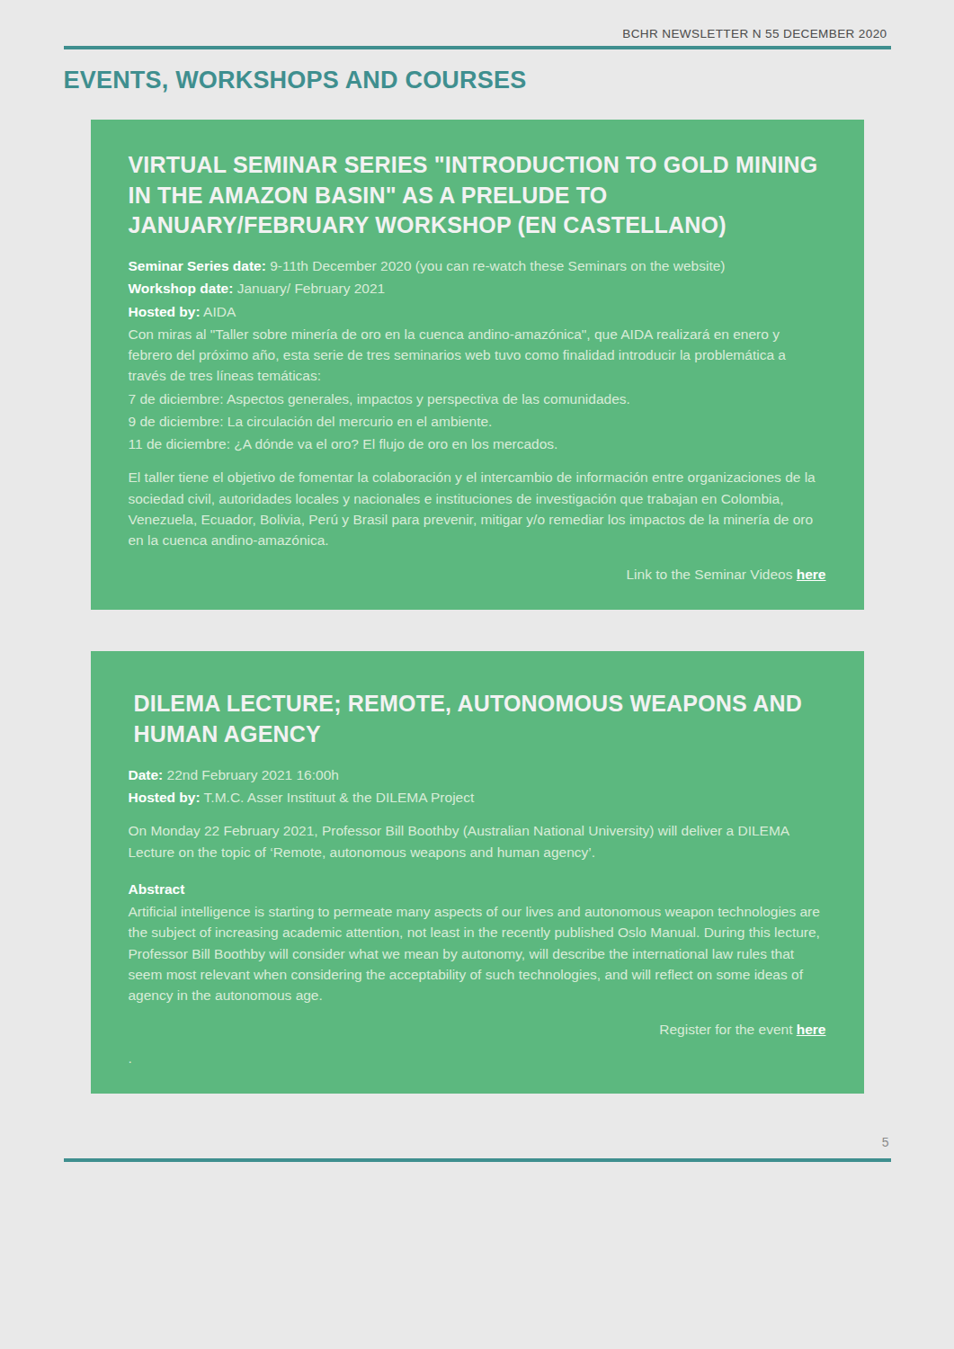BCHR NEWSLETTER N 55 DECEMBER 2020
EVENTS, WORKSHOPS AND COURSES
VIRTUAL SEMINAR SERIES "INTRODUCTION TO GOLD MINING IN THE AMAZON BASIN" AS A PRELUDE TO JANUARY/FEBRUARY WORKSHOP (EN CASTELLANO)
Seminar Series date: 9-11th December 2020 (you can re-watch these Seminars on the website)
Workshop date: January/ February 2021
Hosted by: AIDA
Con miras al "Taller sobre minería de oro en la cuenca andino-amazónica", que AIDA realizará en enero y febrero del próximo año, esta serie de tres seminarios web tuvo como finalidad introducir la problemática a través de tres líneas temáticas:
7 de diciembre: Aspectos generales, impactos y perspectiva de las comunidades.
9 de diciembre: La circulación del mercurio en el ambiente.
11 de diciembre: ¿A dónde va el oro? El flujo de oro en los mercados.
El taller tiene el objetivo de fomentar la colaboración y el intercambio de información entre organizaciones de la sociedad civil, autoridades locales y nacionales e instituciones de investigación que trabajan en Colombia, Venezuela, Ecuador, Bolivia, Perú y Brasil para prevenir, mitigar y/o remediar los impactos de la minería de oro en la cuenca andino-amazónica.
Link to the Seminar Videos here
DILEMA LECTURE; REMOTE, AUTONOMOUS WEAPONS AND HUMAN AGENCY
Date: 22nd February 2021 16:00h
Hosted by: T.M.C. Asser Instituut & the DILEMA Project
On Monday 22 February 2021, Professor Bill Boothby (Australian National University) will deliver a DILEMA Lecture on the topic of ‘Remote, autonomous weapons and human agency’.
Abstract
Artificial intelligence is starting to permeate many aspects of our lives and autonomous weapon technologies are the subject of increasing academic attention, not least in the recently published Oslo Manual. During this lecture, Professor Bill Boothby will consider what we mean by autonomy, will describe the international law rules that seem most relevant when considering the acceptability of such technologies, and will reflect on some ideas of agency in the autonomous age.
Register for the event here
.
5